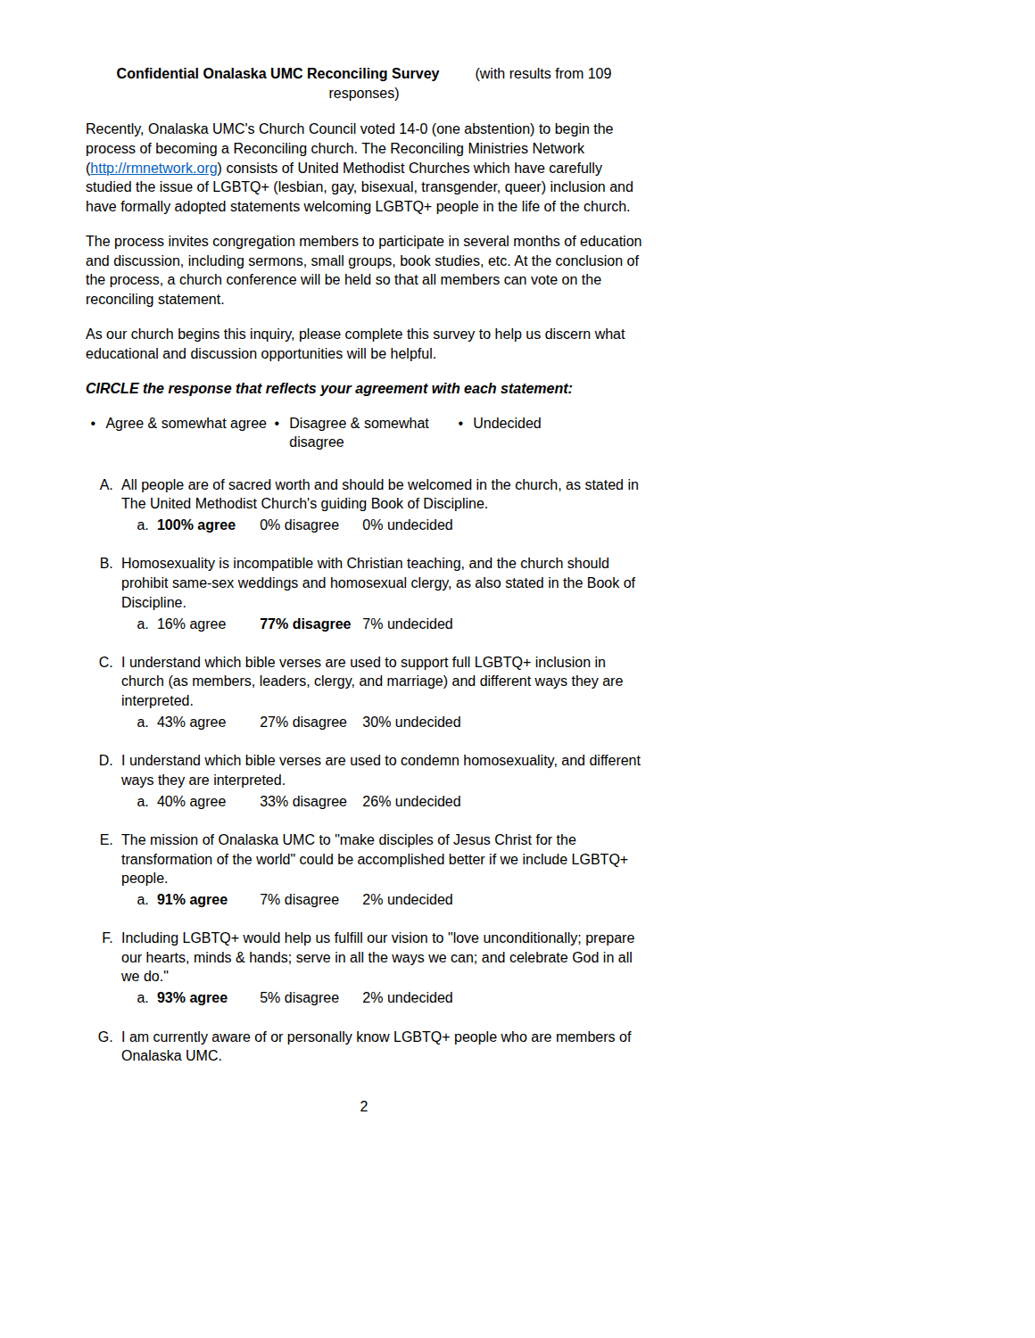Confidential Onalaska UMC Reconciling Survey (with results from 109 responses)
Recently, Onalaska UMC's Church Council voted 14-0 (one abstention) to begin the process of becoming a Reconciling church. The Reconciling Ministries Network (http://rmnetwork.org) consists of United Methodist Churches which have carefully studied the issue of LGBTQ+ (lesbian, gay, bisexual, transgender, queer) inclusion and have formally adopted statements welcoming LGBTQ+ people in the life of the church.
The process invites congregation members to participate in several months of education and discussion, including sermons, small groups, book studies, etc. At the conclusion of the process, a church conference will be held so that all members can vote on the reconciling statement.
As our church begins this inquiry, please complete this survey to help us discern what educational and discussion opportunities will be helpful.
CIRCLE the response that reflects your agreement with each statement:
Agree & somewhat agree
Disagree & somewhat disagree
Undecided
All people are of sacred worth and should be welcomed in the church, as stated in The United Methodist Church's guiding Book of Discipline.
100% agree 0% disagree0% undecided
Homosexuality is incompatible with Christian teaching, and the church should prohibit same-sex weddings and homosexual clergy, as also stated in the Book of Discipline.
16% agree 77% disagree7% undecided
I understand which bible verses are used to support full LGBTQ+ inclusion in church (as members, leaders, clergy, and marriage) and different ways they are interpreted.
43% agree 27% disagree30% undecided
I understand which bible verses are used to condemn homosexuality, and different ways they are interpreted.
40% agree 33% disagree26% undecided
The mission of Onalaska UMC to "make disciples of Jesus Christ for the transformation of the world" could be accomplished better if we include LGBTQ+ people.
91% agree 7% disagree2% undecided
Including LGBTQ+ would help us fulfill our vision to "love unconditionally; prepare our hearts, minds & hands; serve in all the ways we can; and celebrate God in all we do."
93% agree 5% disagree2% undecided
I am currently aware of or personally know LGBTQ+ people who are members of Onalaska UMC.
2